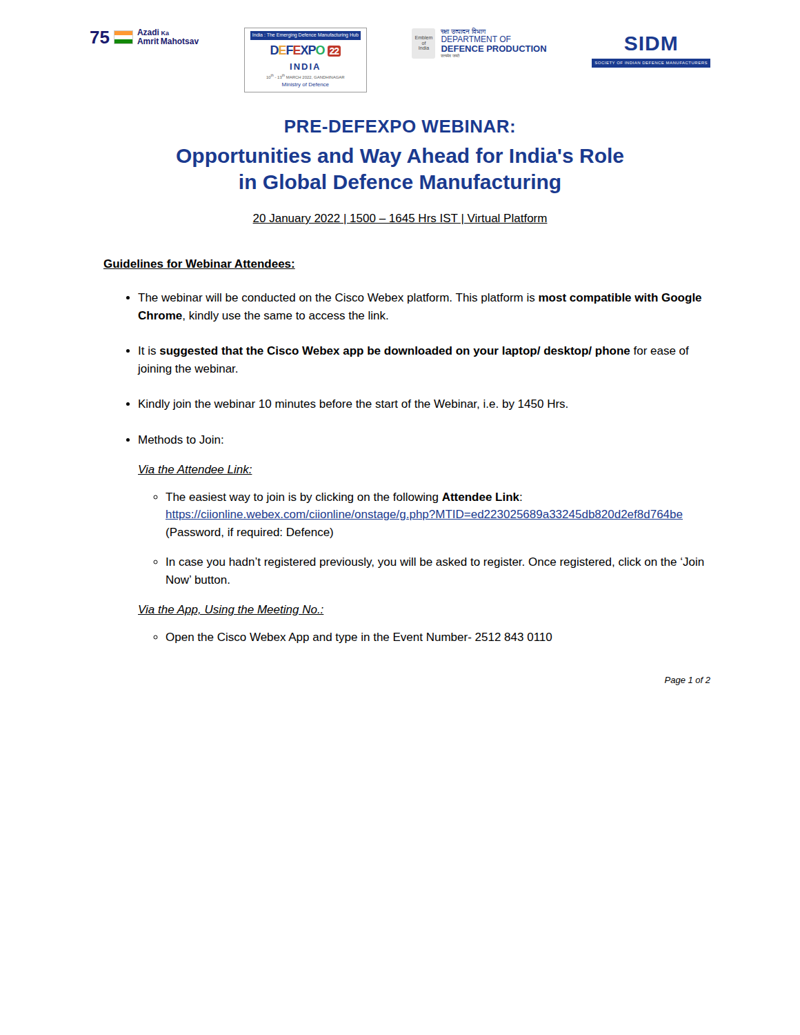75 Azadi Ka
Amrit Mahotsav
India : The Emerging Defence Manufacturing Hub
DEFEXPO 22
INDIA
10th - 13th MARCH 2022, GANDHINAGAR
Ministry of Defence
Emblem
of
India
रक्षा उत्पादन विभाग
DEPARTMENT OF
DEFENCE PRODUCTION
सत्यमेव जयते
SIDM
SOCIETY OF INDIAN DEFENCE MANUFACTURERS
PRE-DEFEXPO WEBINAR:
Opportunities and Way Ahead for India's Role
in Global Defence Manufacturing
20 January 2022 | 1500 – 1645 Hrs IST | Virtual Platform
Guidelines for Webinar Attendees:
The webinar will be conducted on the Cisco Webex platform. This platform is most compatible with Google Chrome, kindly use the same to access the link.
It is suggested that the Cisco Webex app be downloaded on your laptop/ desktop/ phone for ease of joining the webinar.
Kindly join the webinar 10 minutes before the start of the Webinar, i.e. by 1450 Hrs.
Methods to Join:
Via the Attendee Link:
The easiest way to join is by clicking on the following Attendee Link:
https://ciionline.webex.com/ciionline/onstage/g.php?MTID=ed223025689a33245db820d2ef8d764be
(Password, if required: Defence)
In case you hadn’t registered previously, you will be asked to register. Once registered, click on the ‘Join Now’ button.
Via the App, Using the Meeting No.:
Open the Cisco Webex App and type in the Event Number- 2512 843 0110
Page 1 of 2